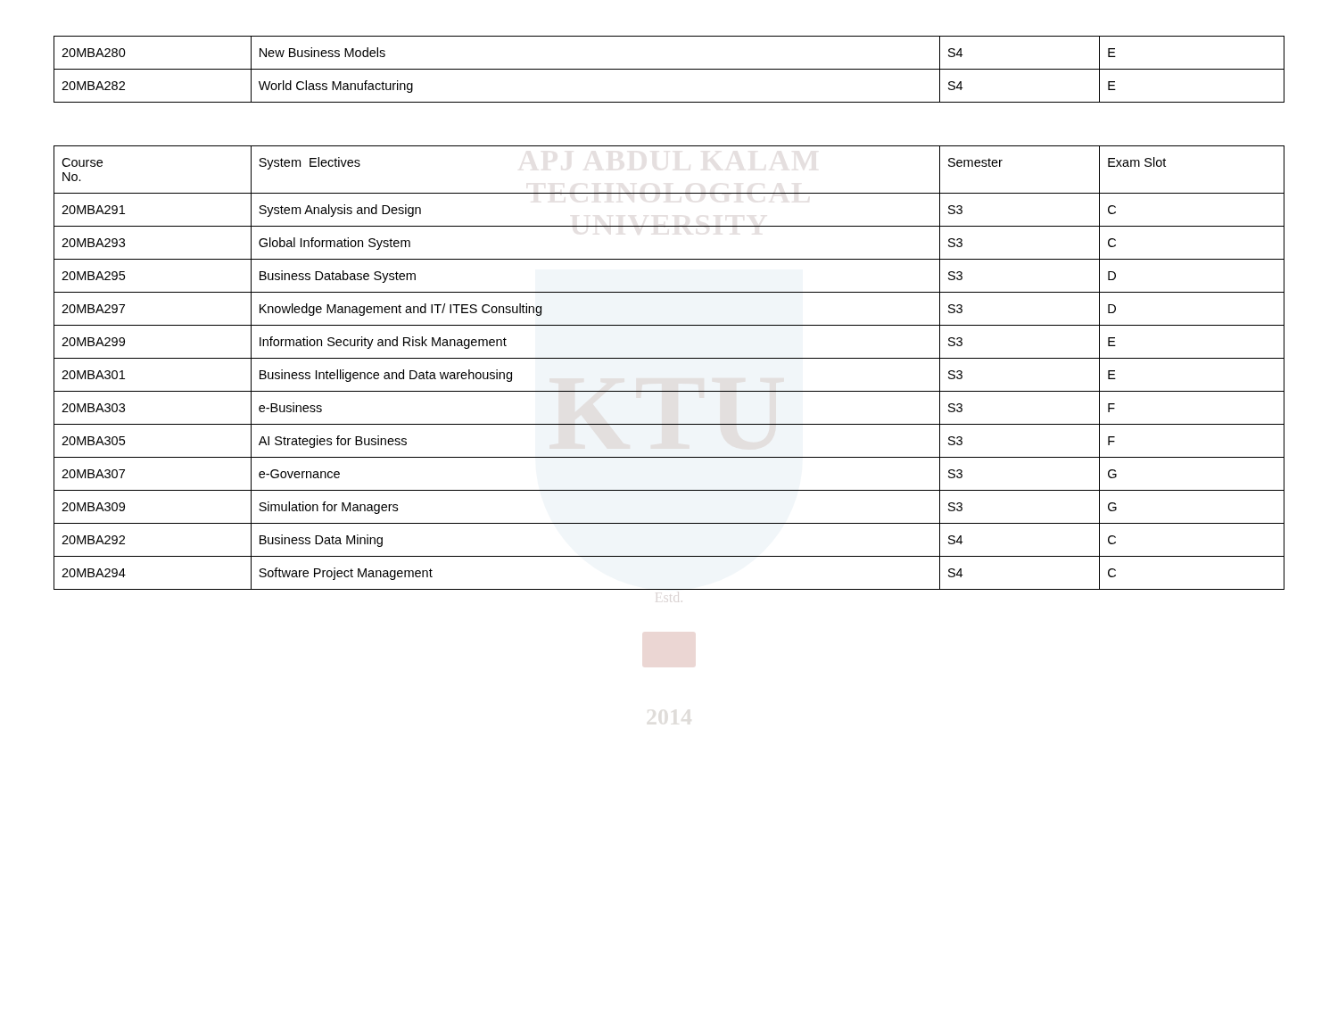APJ ABDUL KALAM
TECHNOLOGICAL
UNIVERSITY
KTU
Estd.
2014
| 20MBA280 | New Business Models | S4 | E |
| 20MBA282 | World Class Manufacturing | S4 | E |
| Course No. | System Electives | Semester | Exam Slot |
| 20MBA291 | System Analysis and Design | S3 | C |
| 20MBA293 | Global Information System | S3 | C |
| 20MBA295 | Business Database System | S3 | D |
| 20MBA297 | Knowledge Management and IT/ ITES Consulting | S3 | D |
| 20MBA299 | Information Security and Risk Management | S3 | E |
| 20MBA301 | Business Intelligence and Data warehousing | S3 | E |
| 20MBA303 | e-Business | S3 | F |
| 20MBA305 | AI Strategies for Business | S3 | F |
| 20MBA307 | e-Governance | S3 | G |
| 20MBA309 | Simulation for Managers | S3 | G |
| 20MBA292 | Business Data Mining | S4 | C |
| 20MBA294 | Software Project Management | S4 | C |